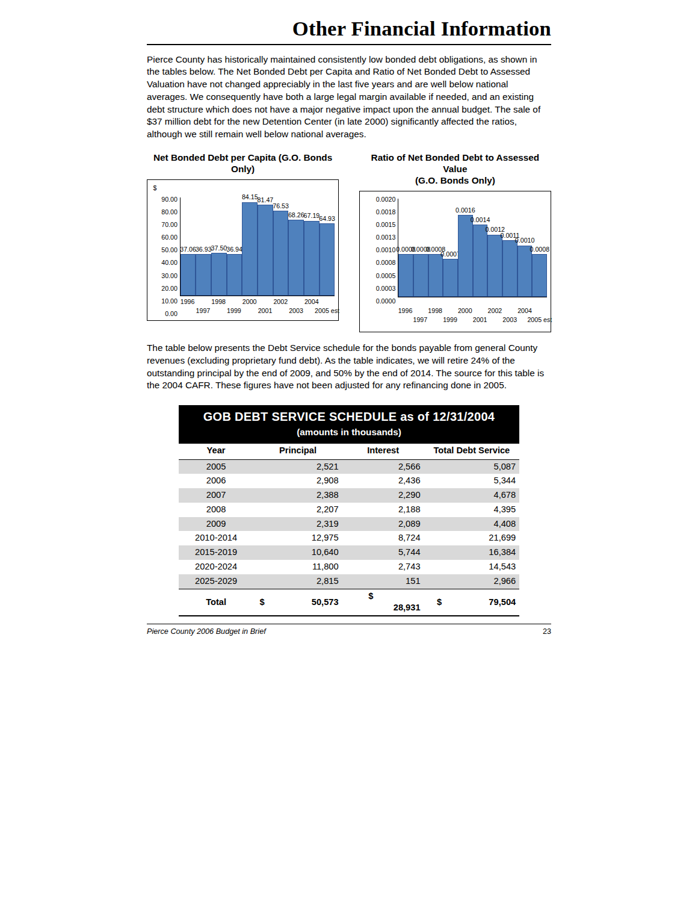Other Financial Information
Pierce County has historically maintained consistently low bonded debt obligations, as shown in the tables below. The Net Bonded Debt per Capita and Ratio of Net Bonded Debt to Assessed Valuation have not changed appreciably in the last five years and are well below national averages. We consequently have both a large legal margin available if needed, and an existing debt structure which does not have a major negative impact upon the annual budget. The sale of $37 million debt for the new Detention Center (in late 2000) significantly affected the ratios, although we still remain well below national averages.
Net Bonded Debt per Capita (G.O. Bonds Only)
$
90.00
80.00
70.00
60.00
50.00
40.00
30.00
20.00
10.00
0.00
37.06
36.93
37.50
36.94
84.15
81.47
76.53
68.26
67.19
64.93
1996 1998 2000 2002 2004
1997 1999 2001 2003 2005 est
Ratio of Net Bonded Debt to Assessed Value
(G.O. Bonds Only)
0.0020
0.0018
0.0015
0.0013
0.0010
0.0008
0.0005
0.0003
0.0000
0.0008
0.0008
0.0008
0.0007
0.0016
0.0014
0.0012
0.0011
0.0010
0.0008
1996 1998 2000 2002 2004
1997 1999 2001 2003 2005 est
The table below presents the Debt Service schedule for the bonds payable from general County revenues (excluding proprietary fund debt). As the table indicates, we will retire 24% of the outstanding principal by the end of 2009, and 50% by the end of 2014. The source for this table is the 2004 CAFR. These figures have not been adjusted for any refinancing done in 2005.
GOB DEBT SERVICE SCHEDULE as of 12/31/2004
(amounts in thousands)
| Year | Principal | Interest | Total Debt Service |
| --- | --- | --- | --- |
| 2005 | 2,521 | 2,566 | 5,087 |
| 2006 | 2,908 | 2,436 | 5,344 |
| 2007 | 2,388 | 2,290 | 4,678 |
| 2008 | 2,207 | 2,188 | 4,395 |
| 2009 | 2,319 | 2,089 | 4,408 |
| 2010-2014 | 12,975 | 8,724 | 21,699 |
| 2015-2019 | 10,640 | 5,744 | 16,384 |
| 2020-2024 | 11,800 | 2,743 | 14,543 |
| 2025-2029 | 2,815 | 151 | 2,966 |
| Total | $ 50,573 | $ 28,931 | $ 79,504 |
Pierce County 2006 Budget in Brief 23